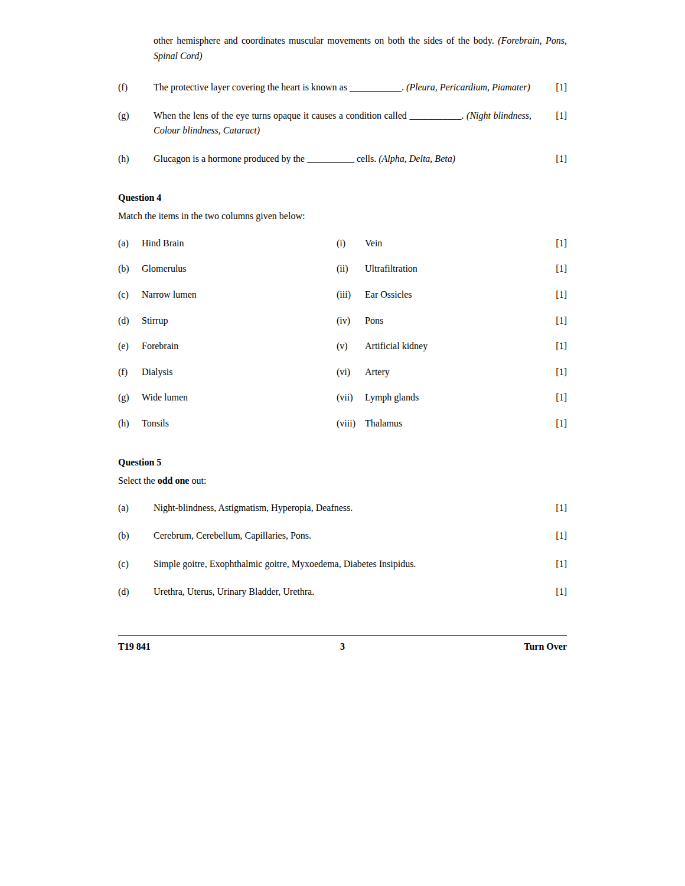other hemisphere and coordinates muscular movements on both the sides of the body. (Forebrain, Pons, Spinal Cord)
(f)
The protective layer covering the heart is known as ___________. (Pleura, Pericardium, Piamater)
[1]
(g)
When the lens of the eye turns opaque it causes a condition called ___________. (Night blindness, Colour blindness, Cataract)
[1]
(h)
Glucagon is a hormone produced by the __________ cells. (Alpha, Delta, Beta)
[1]
Question 4
Match the items in the two columns given below:
(a)
Hind Brain
(i)
Vein
[1]
(b)
Glomerulus
(ii)
Ultrafiltration
[1]
(c)
Narrow lumen
(iii)
Ear Ossicles
[1]
(d)
Stirrup
(iv)
Pons
[1]
(e)
Forebrain
(v)
Artificial kidney
[1]
(f)
Dialysis
(vi)
Artery
[1]
(g)
Wide lumen
(vii)
Lymph glands
[1]
(h)
Tonsils
(viii)
Thalamus
[1]
Question 5
Select the odd one out:
(a)
Night-blindness, Astigmatism, Hyperopia, Deafness.
[1]
(b)
Cerebrum, Cerebellum, Capillaries, Pons.
[1]
(c)
Simple goitre, Exophthalmic goitre, Myxoedema, Diabetes Insipidus.
[1]
(d)
Urethra, Uterus, Urinary Bladder, Urethra.
[1]
T19 841
3
Turn Over